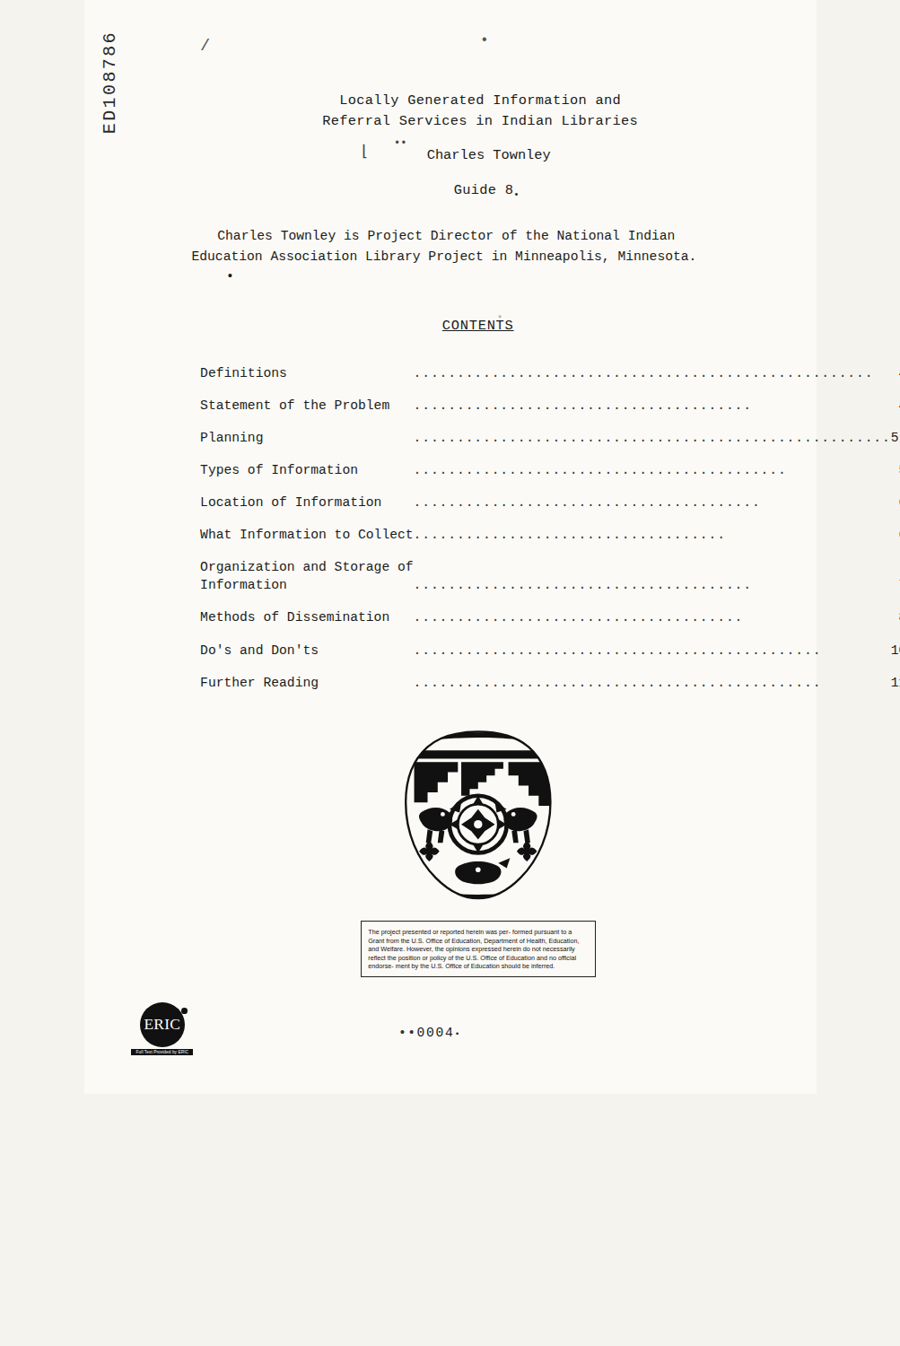ED108786
/
•
Locally Generated Information and
Referral Services in Indian Libraries
⌊••Charles Townley
Guide 8•
Charles Townley is Project Director of the National Indian Education Association Library Project in Minneapolis, Minnesota.•
CONTENTS◦
| Definitions | ..................................................... | 4 |
| Statement of the Problem | ....................................... | 4 |
| Planning | ....................................................... | 5 ▾ |
| Types of Information | ........................................... | 5 |
| Location of Information | ........................................ | 6 |
| What Information to Collect | .................................... | 6 |
| Organization and Storage of Information | ....................................... | 7 |
| Methods of Dissemination | ...................................... | 8 |
| Do's and Don'ts | ............................................... | 10 |
| Further Reading | ............................................... | 11 |
The project presented or reported herein was per- formed pursuant to a Grant from the U.S. Office of Education, Department of Health, Education, and Welfare. However, the opinions expressed herein do not necessarily reflect the position or policy of the U.S. Office of Education and no official endorse- ment by the U.S. Office of Education should be inferred.
ERIC
Full Text Provided by ERIC
••0004•